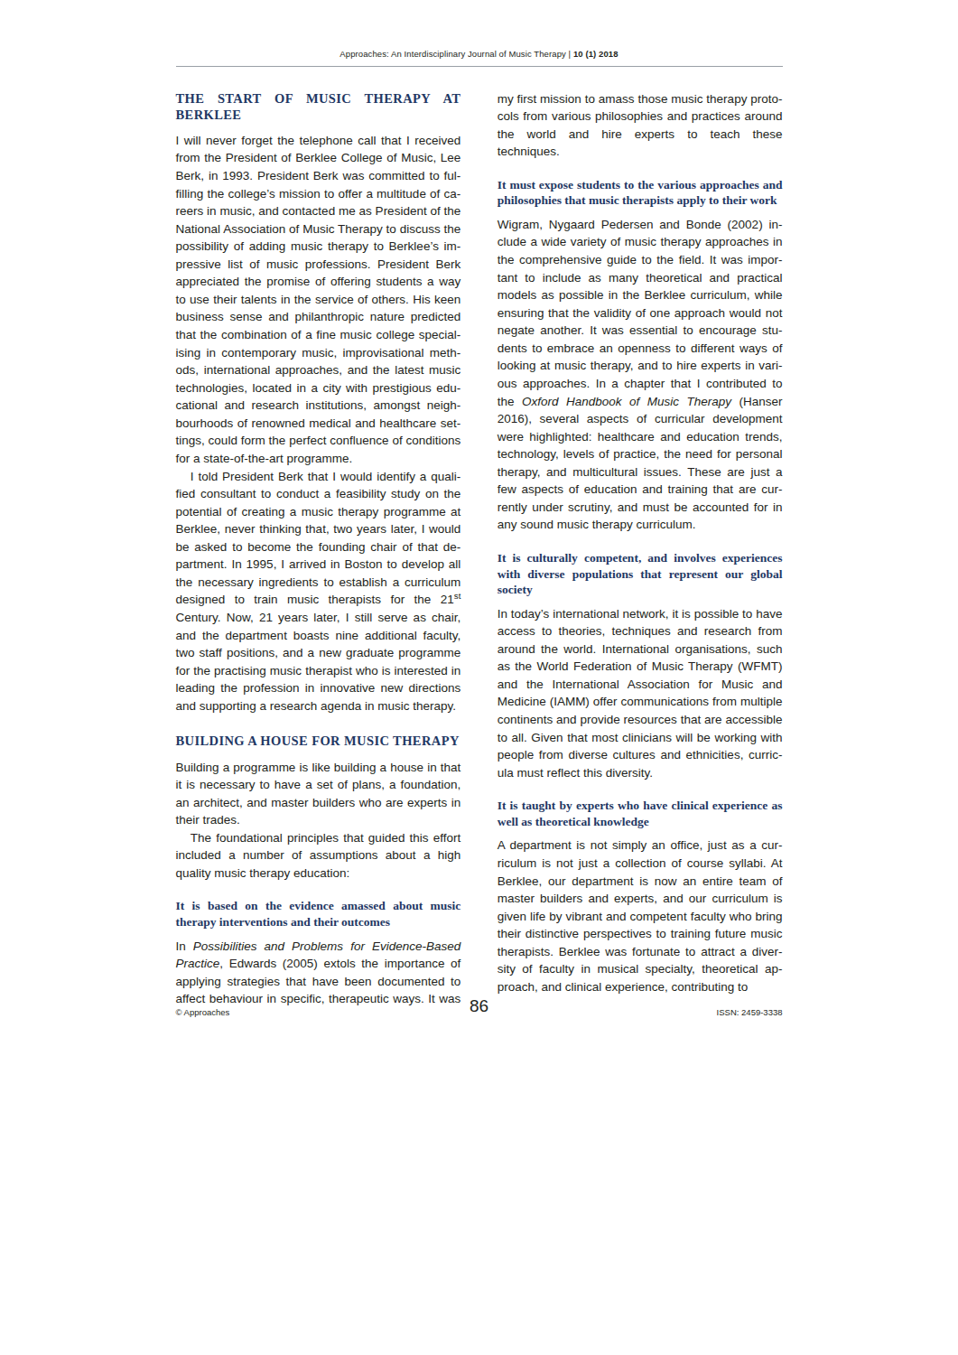Approaches: An Interdisciplinary Journal of Music Therapy | 10 (1) 2018
The start of music therapy at Berklee
I will never forget the telephone call that I received from the President of Berklee College of Music, Lee Berk, in 1993. President Berk was committed to fulfilling the college’s mission to offer a multitude of careers in music, and contacted me as President of the National Association of Music Therapy to discuss the possibility of adding music therapy to Berklee’s impressive list of music professions. President Berk appreciated the promise of offering students a way to use their talents in the service of others. His keen business sense and philanthropic nature predicted that the combination of a fine music college specialising in contemporary music, improvisational methods, international approaches, and the latest music technologies, located in a city with prestigious educational and research institutions, amongst neighbourhoods of renowned medical and healthcare settings, could form the perfect confluence of conditions for a state-of-the-art programme.
I told President Berk that I would identify a qualified consultant to conduct a feasibility study on the potential of creating a music therapy programme at Berklee, never thinking that, two years later, I would be asked to become the founding chair of that department. In 1995, I arrived in Boston to develop all the necessary ingredients to establish a curriculum designed to train music therapists for the 21st Century. Now, 21 years later, I still serve as chair, and the department boasts nine additional faculty, two staff positions, and a new graduate programme for the practising music therapist who is interested in leading the profession in innovative new directions and supporting a research agenda in music therapy.
Building a house for music therapy
Building a programme is like building a house in that it is necessary to have a set of plans, a foundation, an architect, and master builders who are experts in their trades.
The foundational principles that guided this effort included a number of assumptions about a high quality music therapy education:
It is based on the evidence amassed about music therapy interventions and their outcomes
In Possibilities and Problems for Evidence-Based Practice, Edwards (2005) extols the importance of applying strategies that have been documented to affect behaviour in specific, therapeutic ways. It was my first mission to amass those music therapy protocols from various philosophies and practices around the world and hire experts to teach these techniques.
It must expose students to the various approaches and philosophies that music therapists apply to their work
Wigram, Nygaard Pedersen and Bonde (2002) include a wide variety of music therapy approaches in the comprehensive guide to the field. It was important to include as many theoretical and practical models as possible in the Berklee curriculum, while ensuring that the validity of one approach would not negate another. It was essential to encourage students to embrace an openness to different ways of looking at music therapy, and to hire experts in various approaches. In a chapter that I contributed to the Oxford Handbook of Music Therapy (Hanser 2016), several aspects of curricular development were highlighted: healthcare and education trends, technology, levels of practice, the need for personal therapy, and multicultural issues. These are just a few aspects of education and training that are currently under scrutiny, and must be accounted for in any sound music therapy curriculum.
It is culturally competent, and involves experiences with diverse populations that represent our global society
In today’s international network, it is possible to have access to theories, techniques and research from around the world. International organisations, such as the World Federation of Music Therapy (WFMT) and the International Association for Music and Medicine (IAMM) offer communications from multiple continents and provide resources that are accessible to all. Given that most clinicians will be working with people from diverse cultures and ethnicities, curricula must reflect this diversity.
It is taught by experts who have clinical experience as well as theoretical knowledge
A department is not simply an office, just as a curriculum is not just a collection of course syllabi. At Berklee, our department is now an entire team of master builders and experts, and our curriculum is given life by vibrant and competent faculty who bring their distinctive perspectives to training future music therapists. Berklee was fortunate to attract a diversity of faculty in musical specialty, theoretical approach, and clinical experience, contributing to
© Approaches
86
ISSN: 2459-3338